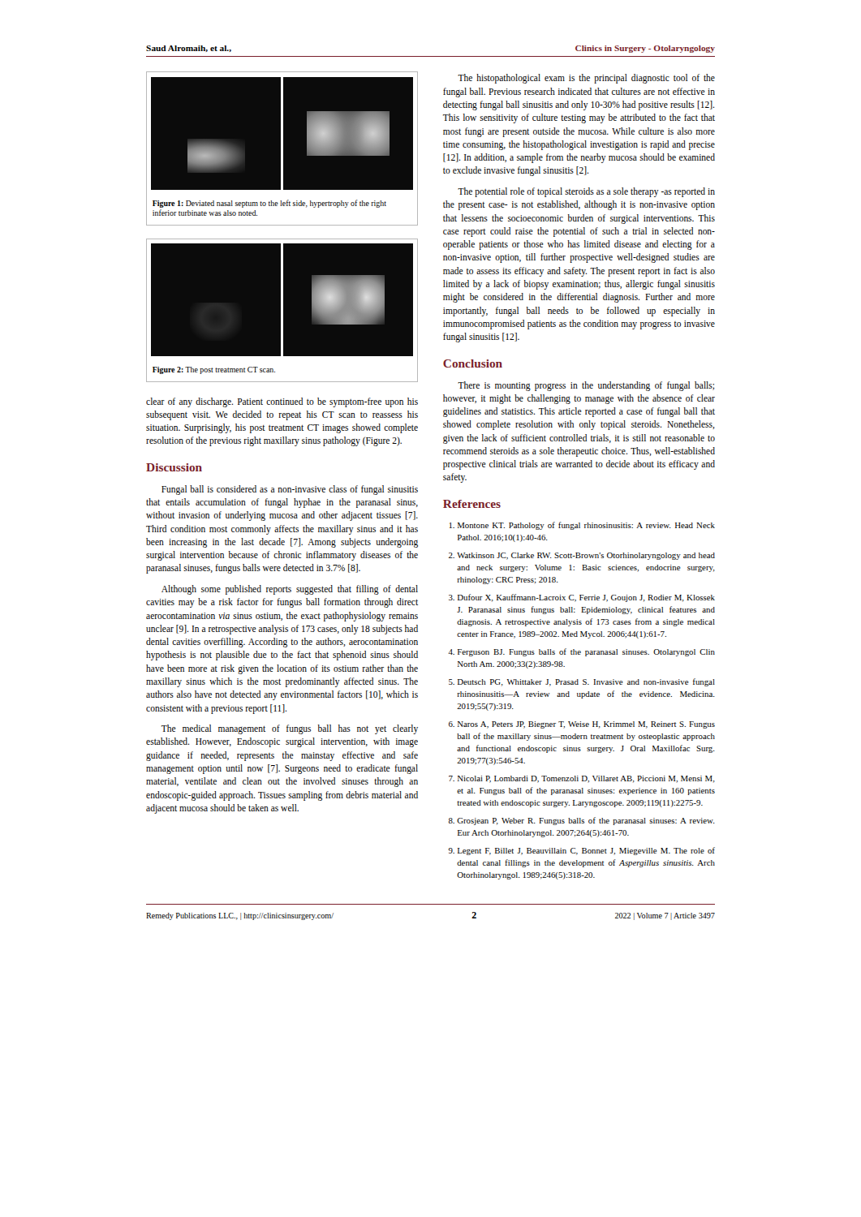Saud Alromaih, et al.,
Clinics in Surgery - Otolaryngology
Figure 1: Deviated nasal septum to the left side, hypertrophy of the right inferior turbinate was also noted.
Figure 2: The post treatment CT scan.
clear of any discharge. Patient continued to be symptom-free upon his subsequent visit. We decided to repeat his CT scan to reassess his situation. Surprisingly, his post treatment CT images showed complete resolution of the previous right maxillary sinus pathology (Figure 2).
Discussion
Fungal ball is considered as a non-invasive class of fungal sinusitis that entails accumulation of fungal hyphae in the paranasal sinus, without invasion of underlying mucosa and other adjacent tissues [7]. Third condition most commonly affects the maxillary sinus and it has been increasing in the last decade [7]. Among subjects undergoing surgical intervention because of chronic inflammatory diseases of the paranasal sinuses, fungus balls were detected in 3.7% [8].
Although some published reports suggested that filling of dental cavities may be a risk factor for fungus ball formation through direct aerocontamination via sinus ostium, the exact pathophysiology remains unclear [9]. In a retrospective analysis of 173 cases, only 18 subjects had dental cavities overfilling. According to the authors, aerocontamination hypothesis is not plausible due to the fact that sphenoid sinus should have been more at risk given the location of its ostium rather than the maxillary sinus which is the most predominantly affected sinus. The authors also have not detected any environmental factors [10], which is consistent with a previous report [11].
The medical management of fungus ball has not yet clearly established. However, Endoscopic surgical intervention, with image guidance if needed, represents the mainstay effective and safe management option until now [7]. Surgeons need to eradicate fungal material, ventilate and clean out the involved sinuses through an endoscopic-guided approach. Tissues sampling from debris material and adjacent mucosa should be taken as well.
The histopathological exam is the principal diagnostic tool of the fungal ball. Previous research indicated that cultures are not effective in detecting fungal ball sinusitis and only 10-30% had positive results [12]. This low sensitivity of culture testing may be attributed to the fact that most fungi are present outside the mucosa. While culture is also more time consuming, the histopathological investigation is rapid and precise [12]. In addition, a sample from the nearby mucosa should be examined to exclude invasive fungal sinusitis [2].
The potential role of topical steroids as a sole therapy -as reported in the present case- is not established, although it is non-invasive option that lessens the socioeconomic burden of surgical interventions. This case report could raise the potential of such a trial in selected non-operable patients or those who has limited disease and electing for a non-invasive option, till further prospective well-designed studies are made to assess its efficacy and safety. The present report in fact is also limited by a lack of biopsy examination; thus, allergic fungal sinusitis might be considered in the differential diagnosis. Further and more importantly, fungal ball needs to be followed up especially in immunocompromised patients as the condition may progress to invasive fungal sinusitis [12].
Conclusion
There is mounting progress in the understanding of fungal balls; however, it might be challenging to manage with the absence of clear guidelines and statistics. This article reported a case of fungal ball that showed complete resolution with only topical steroids. Nonetheless, given the lack of sufficient controlled trials, it is still not reasonable to recommend steroids as a sole therapeutic choice. Thus, well-established prospective clinical trials are warranted to decide about its efficacy and safety.
References
Montone KT. Pathology of fungal rhinosinusitis: A review. Head Neck Pathol. 2016;10(1):40-46.
Watkinson JC, Clarke RW. Scott-Brown's Otorhinolaryngology and head and neck surgery: Volume 1: Basic sciences, endocrine surgery, rhinology: CRC Press; 2018.
Dufour X, Kauffmann-Lacroix C, Ferrie J, Goujon J, Rodier M, Klossek J. Paranasal sinus fungus ball: Epidemiology, clinical features and diagnosis. A retrospective analysis of 173 cases from a single medical center in France, 1989–2002. Med Mycol. 2006;44(1):61-7.
Ferguson BJ. Fungus balls of the paranasal sinuses. Otolaryngol Clin North Am. 2000;33(2):389-98.
Deutsch PG, Whittaker J, Prasad S. Invasive and non-invasive fungal rhinosinusitis—A review and update of the evidence. Medicina. 2019;55(7):319.
Naros A, Peters JP, Biegner T, Weise H, Krimmel M, Reinert S. Fungus ball of the maxillary sinus—modern treatment by osteoplastic approach and functional endoscopic sinus surgery. J Oral Maxillofac Surg. 2019;77(3):546-54.
Nicolai P, Lombardi D, Tomenzoli D, Villaret AB, Piccioni M, Mensi M, et al. Fungus ball of the paranasal sinuses: experience in 160 patients treated with endoscopic surgery. Laryngoscope. 2009;119(11):2275-9.
Grosjean P, Weber R. Fungus balls of the paranasal sinuses: A review. Eur Arch Otorhinolaryngol. 2007;264(5):461-70.
Legent F, Billet J, Beauvillain C, Bonnet J, Miegeville M. The role of dental canal fillings in the development of Aspergillus sinusitis. Arch Otorhinolaryngol. 1989;246(5):318-20.
Remedy Publications LLC., | http://clinicsinsurgery.com/
2
2022 | Volume 7 | Article 3497